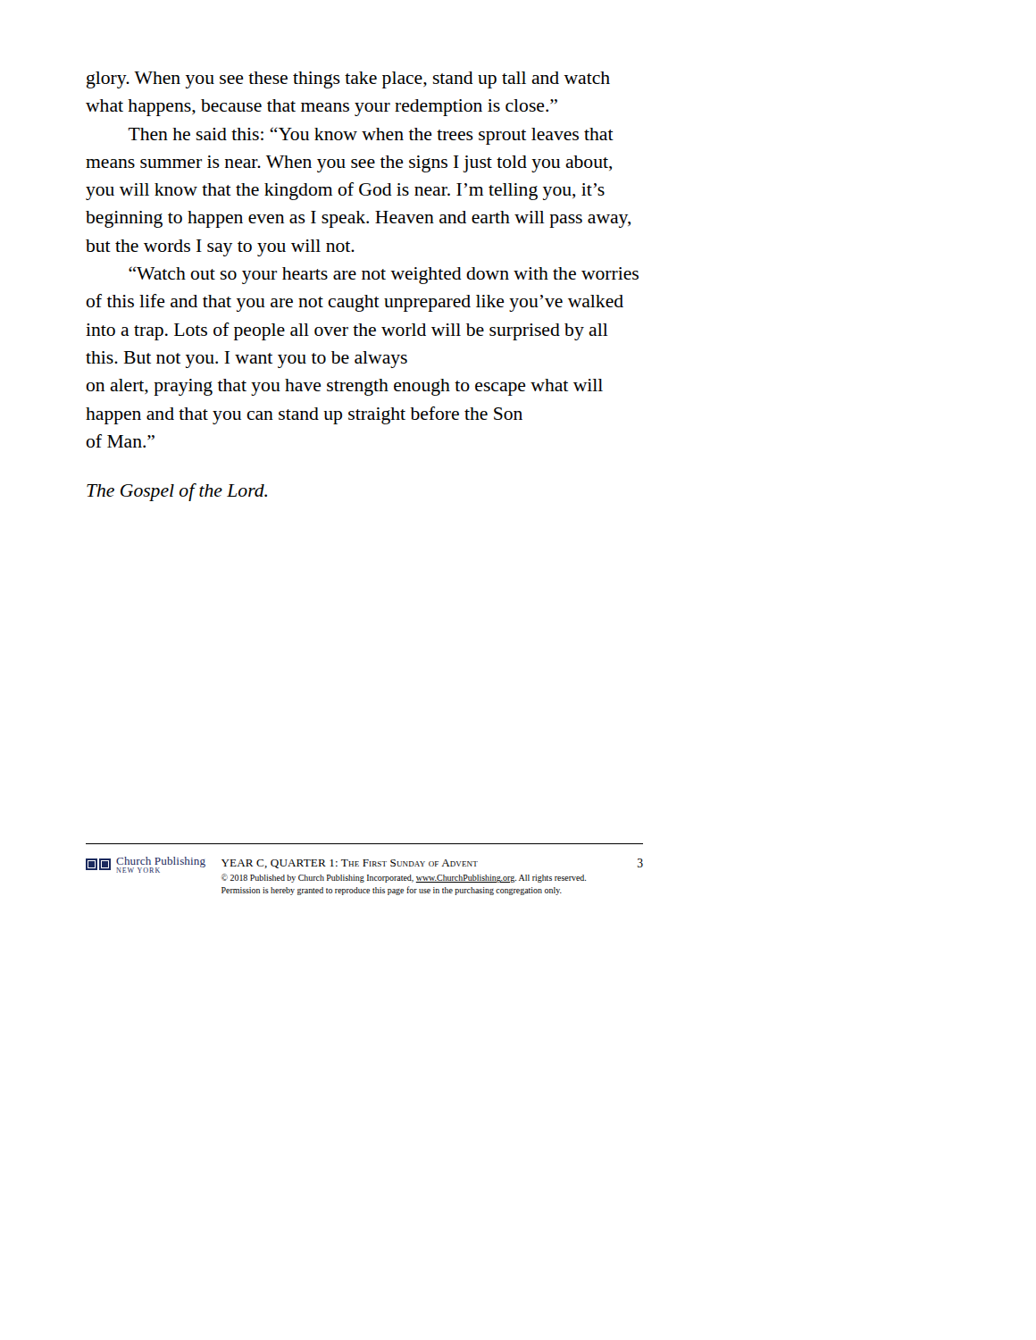glory. When you see these things take place, stand up tall and watch what happens, because that means your redemption is close.”
Then he said this: “You know when the trees sprout leaves that means summer is near. When you see the signs I just told you about, you will know that the kingdom of God is near. I’m telling you, it’s beginning to happen even as I speak. Heaven and earth will pass away, but the words I say to you will not.
“Watch out so your hearts are not weighted down with the worries of this life and that you are not caught unprepared like you’ve walked into a trap. Lots of people all over the world will be surprised by all this. But not you. I want you to be always
on alert, praying that you have strength enough to escape what will happen and that you can stand up straight before the Son
of Man.”
The Gospel of the Lord.
Church Publishing
New York
Year C, Quarter 1: The First Sunday of Advent
© 2018 Published by Church Publishing Incorporated, www.ChurchPublishing.org. All rights reserved.
Permission is hereby granted to reproduce this page for use in the purchasing congregation only.
3